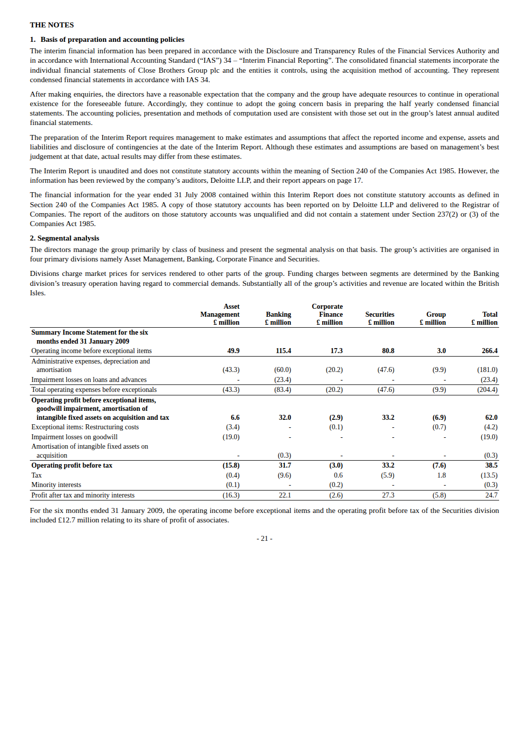THE NOTES
1. Basis of preparation and accounting policies
The interim financial information has been prepared in accordance with the Disclosure and Transparency Rules of the Financial Services Authority and in accordance with International Accounting Standard (“IAS”) 34 – “Interim Financial Reporting”. The consolidated financial statements incorporate the individual financial statements of Close Brothers Group plc and the entities it controls, using the acquisition method of accounting. They represent condensed financial statements in accordance with IAS 34.
After making enquiries, the directors have a reasonable expectation that the company and the group have adequate resources to continue in operational existence for the foreseeable future. Accordingly, they continue to adopt the going concern basis in preparing the half yearly condensed financial statements. The accounting policies, presentation and methods of computation used are consistent with those set out in the group’s latest annual audited financial statements.
The preparation of the Interim Report requires management to make estimates and assumptions that affect the reported income and expense, assets and liabilities and disclosure of contingencies at the date of the Interim Report. Although these estimates and assumptions are based on management’s best judgement at that date, actual results may differ from these estimates.
The Interim Report is unaudited and does not constitute statutory accounts within the meaning of Section 240 of the Companies Act 1985. However, the information has been reviewed by the company’s auditors, Deloitte LLP, and their report appears on page 17.
The financial information for the year ended 31 July 2008 contained within this Interim Report does not constitute statutory accounts as defined in Section 240 of the Companies Act 1985. A copy of those statutory accounts has been reported on by Deloitte LLP and delivered to the Registrar of Companies. The report of the auditors on those statutory accounts was unqualified and did not contain a statement under Section 237(2) or (3) of the Companies Act 1985.
2. Segmental analysis
The directors manage the group primarily by class of business and present the segmental analysis on that basis. The group’s activities are organised in four primary divisions namely Asset Management, Banking, Corporate Finance and Securities.
Divisions charge market prices for services rendered to other parts of the group. Funding charges between segments are determined by the Banking division’s treasury operation having regard to commercial demands. Substantially all of the group’s activities and revenue are located within the British Isles.
| | Asset Management £ million | Banking £ million | Corporate Finance £ million | Securities £ million | Group £ million | Total £ million |
| --- | --- | --- | --- | --- | --- | --- |
| Summary Income Statement for the six months ended 31 January 2009 | | | | | | |
| Operating income before exceptional items | 49.9 | 115.4 | 17.3 | 80.8 | 3.0 | 266.4 |
| Administrative expenses, depreciation and amortisation | (43.3) | (60.0) | (20.2) | (47.6) | (9.9) | (181.0) |
| Impairment losses on loans and advances | - | (23.4) | - | - | - | (23.4) |
| Total operating expenses before exceptionals | (43.3) | (83.4) | (20.2) | (47.6) | (9.9) | (204.4) |
| Operating profit before exceptional items, goodwill impairment, amortisation of intangible fixed assets on acquisition and tax | 6.6 | 32.0 | (2.9) | 33.2 | (6.9) | 62.0 |
| Exceptional items: Restructuring costs | (3.4) | - | (0.1) | - | (0.7) | (4.2) |
| Impairment losses on goodwill | (19.0) | - | - | - | - | (19.0) |
| Amortisation of intangible fixed assets on acquisition | - | (0.3) | - | - | - | (0.3) |
| Operating profit before tax | (15.8) | 31.7 | (3.0) | 33.2 | (7.6) | 38.5 |
| Tax | (0.4) | (9.6) | 0.6 | (5.9) | 1.8 | (13.5) |
| Minority interests | (0.1) | - | (0.2) | - | - | (0.3) |
| Profit after tax and minority interests | (16.3) | 22.1 | (2.6) | 27.3 | (5.8) | 24.7 |
For the six months ended 31 January 2009, the operating income before exceptional items and the operating profit before tax of the Securities division included £12.7 million relating to its share of profit of associates.
- 21 -